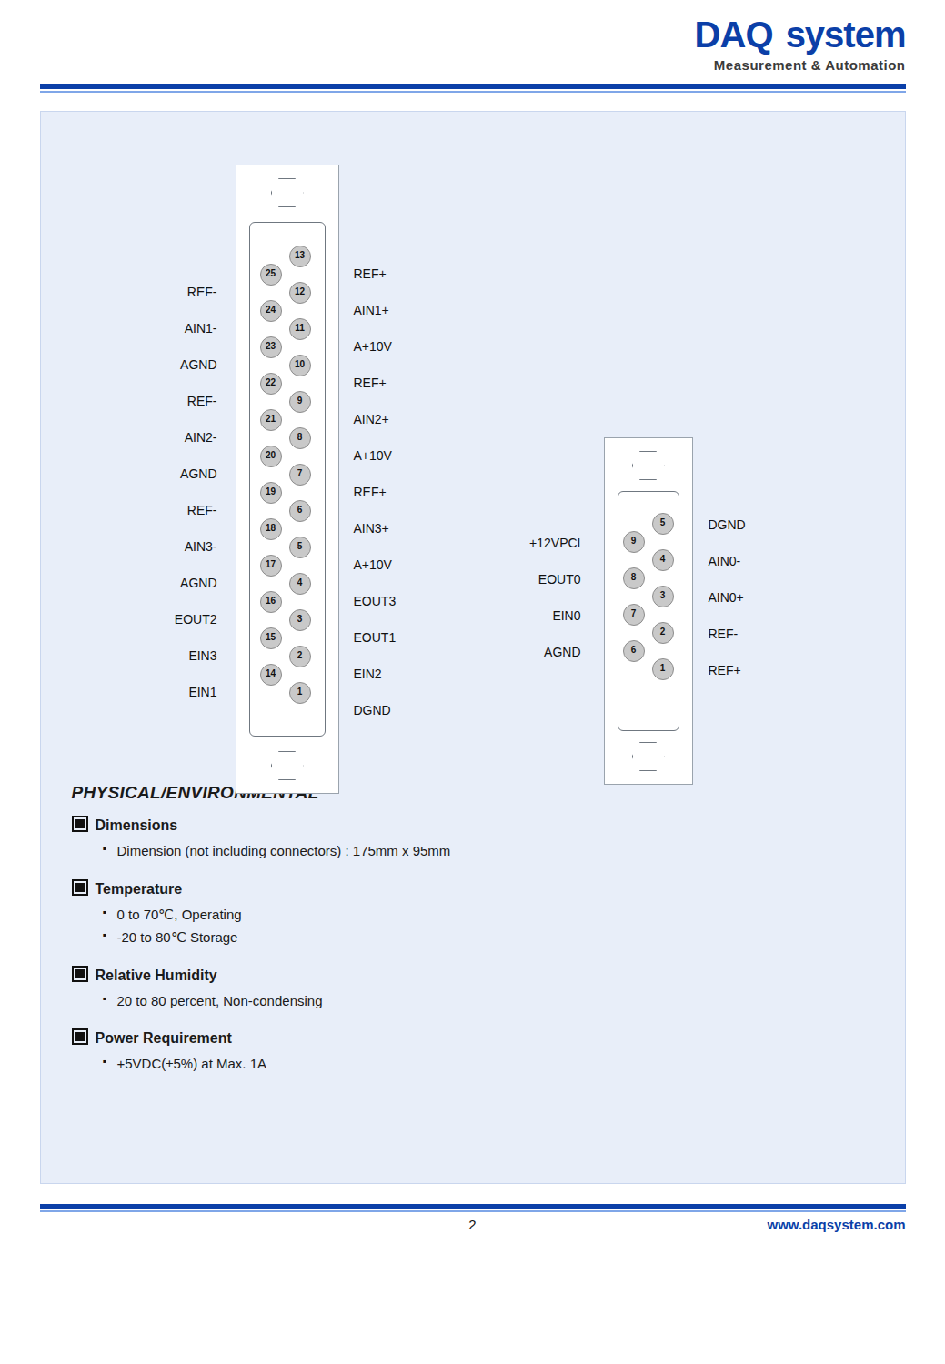DAQ system
Measurement & Automation
13
12
11
10
9
8
7
6
5
4
3
2
1
25
24
23
22
21
20
19
18
17
16
15
14
REF+
AIN1+
A+10V
REF+
AIN2+
A+10V
REF+
AIN3+
A+10V
EOUT3
EOUT1
EIN2
DGND
REF-
AIN1-
AGND
REF-
AIN2-
AGND
REF-
AIN3-
AGND
EOUT2
EIN3
EIN1
5
4
3
2
1
9
8
7
6
DGND
AIN0-
AIN0+
REF-
REF+
+12VPCI
EOUT0
EIN0
AGND
PHYSICAL/ENVIRONMENTAL
Dimensions
Dimension (not including connectors) : 175mm x 95mm
Temperature
0 to 70℃, Operating
-20 to 80℃ Storage
Relative Humidity
20 to 80 percent, Non-condensing
Power Requirement
+5VDC(±5%) at Max. 1A
2 www.daqsystem.com